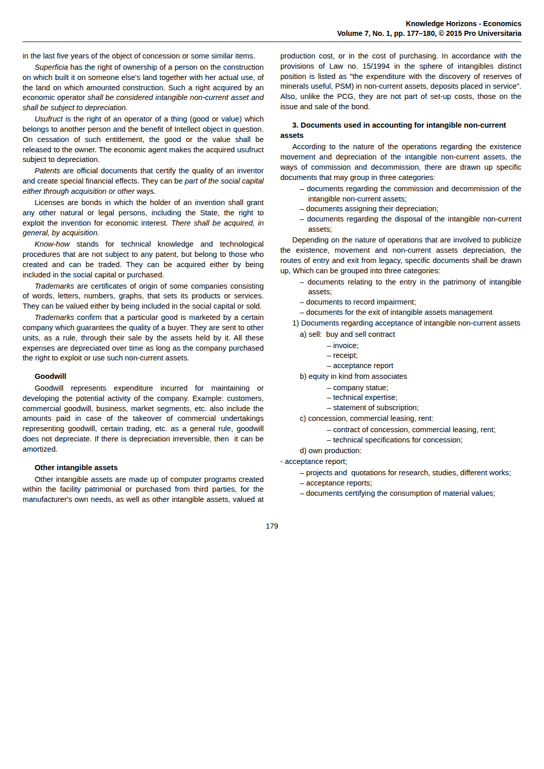Knowledge Horizons - Economics
Volume 7, No. 1, pp. 177–180, © 2015 Pro Universitaria
in the last five years of the object of concession or some similar items.
Superficia has the right of ownership of a person on the construction on which built it on someone else's land together with her actual use, of the land on which amounted construction. Such a right acquired by an economic operator shall be considered intangible non-current asset and shall be subject to depreciation.
Usufruct is the right of an operator of a thing (good or value) which belongs to another person and the benefit of Intellect object in question. On cessation of such entitlement, the good or the value shall be released to the owner. The economic agent makes the acquired usufruct subject to depreciation.
Patents are official documents that certify the quality of an inventor and create special financial effects. They can be part of the social capital either through acquisition or other ways.
Licenses are bonds in which the holder of an invention shall grant any other natural or legal persons, including the State, the right to exploit the invention for economic interest. There shall be acquired, in general, by acquisition.
Know-how stands for technical knowledge and technological procedures that are not subject to any patent, but belong to those who created and can be traded. They can be acquired either by being included in the social capital or purchased.
Trademarks are certificates of origin of some companies consisting of words, letters, numbers, graphs, that sets its products or services. They can be valued either by being included in the social capital or sold.
Trademarks confirm that a particular good is marketed by a certain company which guarantees the quality of a buyer. They are sent to other units, as a rule, through their sale by the assets held by it. All these expenses are depreciated over time as long as the company purchased the right to exploit or use such non-current assets.
Goodwill
Goodwill represents expenditure incurred for maintaining or developing the potential activity of the company. Example: customers, commercial goodwill, business, market segments, etc. also include the amounts paid in case of the takeover of commercial undertakings representing goodwill, certain trading, etc. as a general rule, goodwill does not depreciate. If there is depreciation irreversible, then it can be amortized.
Other intangible assets
Other intangible assets are made up of computer programs created within the facility patrimonial or purchased from third parties, for the manufacturer's own needs, as well as other intangible assets, valued at production cost, or in the cost of purchasing. In accordance with the provisions of Law no. 15/1994 in the sphere of intangibles distinct position is listed as "the expenditure with the discovery of reserves of minerals useful, PSM) in non-current assets, deposits placed in service". Also, unlike the PCG, they are not part of set-up costs, those on the issue and sale of the bond.
3. Documents used in accounting for intangible non-current assets
According to the nature of the operations regarding the existence movement and depreciation of the intangible non-current assets, the ways of commission and decommission, there are drawn up specific documents that may group in three categories:
documents regarding the commission and decommission of the intangible non-current assets;
documents assigning their depreciation;
documents regarding the disposal of the intangible non-current assets;
Depending on the nature of operations that are involved to publicize the existence, movement and non-current assets depreciation, the routes of entry and exit from legacy, specific documents shall be drawn up, Which can be grouped into three categories:
documents relating to the entry in the patrimony of intangible assets;
documents to record impairment;
documents for the exit of intangible assets management
1) Documents regarding acceptance of intangible non-current assets
a) sell: buy and sell contract
invoice;
receipt;
acceptance report
b) equity in kind from associates
company statue;
technical expertise;
statement of subscription;
c) concession, commercial leasing, rent:
contract of concession, commercial leasing, rent;
technical specifications for concession;
d) own production:
- acceptance report;
projects and quotations for research, studies, different works;
acceptance reports;
documents certifying the consumption of material values;
179